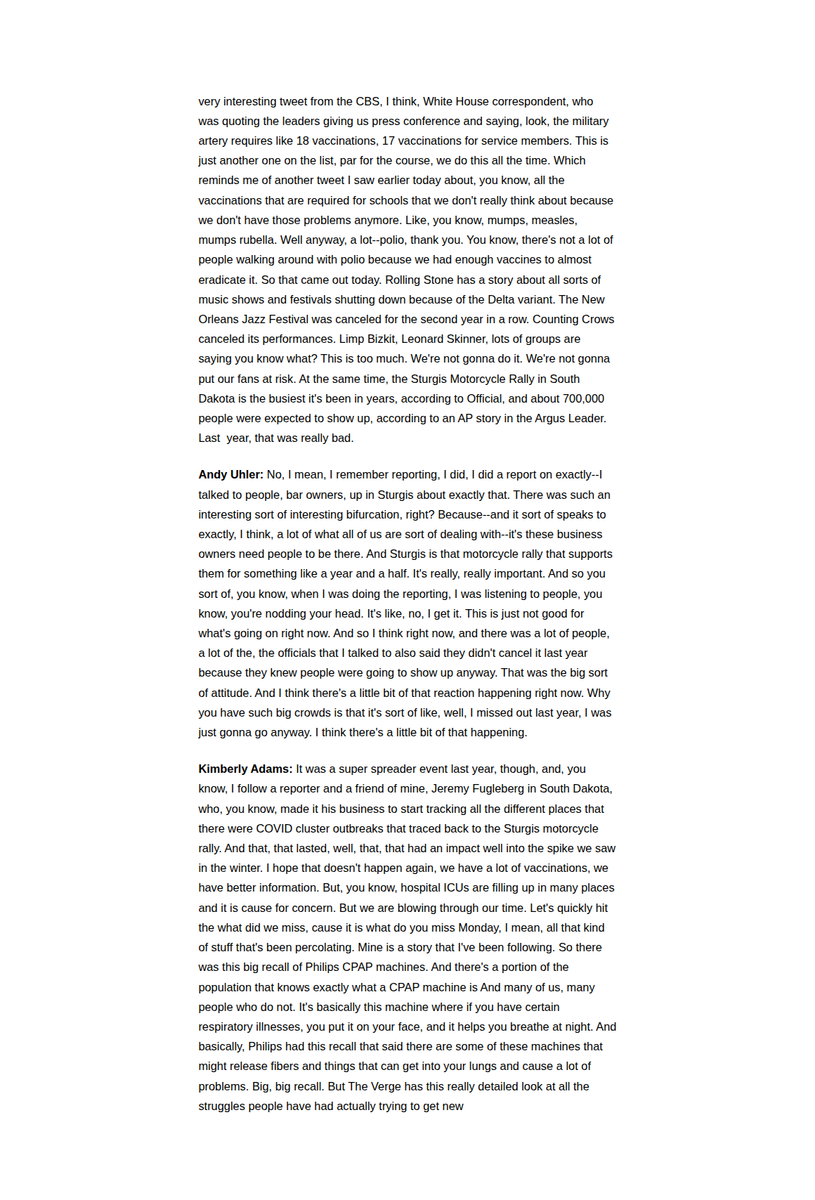very interesting tweet from the CBS, I think, White House correspondent, who was quoting the leaders giving us press conference and saying, look, the military artery requires like 18 vaccinations, 17 vaccinations for service members. This is just another one on the list, par for the course, we do this all the time. Which reminds me of another tweet I saw earlier today about, you know, all the vaccinations that are required for schools that we don't really think about because we don't have those problems anymore. Like, you know, mumps, measles, mumps rubella. Well anyway, a lot--polio, thank you. You know, there's not a lot of people walking around with polio because we had enough vaccines to almost eradicate it. So that came out today. Rolling Stone has a story about all sorts of music shows and festivals shutting down because of the Delta variant. The New Orleans Jazz Festival was canceled for the second year in a row. Counting Crows canceled its performances. Limp Bizkit, Leonard Skinner, lots of groups are saying you know what? This is too much. We're not gonna do it. We're not gonna put our fans at risk. At the same time, the Sturgis Motorcycle Rally in South Dakota is the busiest it's been in years, according to Official, and about 700,000 people were expected to show up, according to an AP story in the Argus Leader. Last year, that was really bad.
Andy Uhler: No, I mean, I remember reporting, I did, I did a report on exactly--I talked to people, bar owners, up in Sturgis about exactly that. There was such an interesting sort of interesting bifurcation, right? Because--and it sort of speaks to exactly, I think, a lot of what all of us are sort of dealing with--it's these business owners need people to be there. And Sturgis is that motorcycle rally that supports them for something like a year and a half. It's really, really important. And so you sort of, you know, when I was doing the reporting, I was listening to people, you know, you're nodding your head. It's like, no, I get it. This is just not good for what's going on right now. And so I think right now, and there was a lot of people, a lot of the, the officials that I talked to also said they didn't cancel it last year because they knew people were going to show up anyway. That was the big sort of attitude. And I think there's a little bit of that reaction happening right now. Why you have such big crowds is that it's sort of like, well, I missed out last year, I was just gonna go anyway. I think there's a little bit of that happening.
Kimberly Adams: It was a super spreader event last year, though, and, you know, I follow a reporter and a friend of mine, Jeremy Fugleberg in South Dakota, who, you know, made it his business to start tracking all the different places that there were COVID cluster outbreaks that traced back to the Sturgis motorcycle rally. And that, that lasted, well, that, that had an impact well into the spike we saw in the winter. I hope that doesn't happen again, we have a lot of vaccinations, we have better information. But, you know, hospital ICUs are filling up in many places and it is cause for concern. But we are blowing through our time. Let's quickly hit the what did we miss, cause it is what do you miss Monday, I mean, all that kind of stuff that's been percolating. Mine is a story that I've been following. So there was this big recall of Philips CPAP machines. And there's a portion of the population that knows exactly what a CPAP machine is And many of us, many people who do not. It's basically this machine where if you have certain respiratory illnesses, you put it on your face, and it helps you breathe at night. And basically, Philips had this recall that said there are some of these machines that might release fibers and things that can get into your lungs and cause a lot of problems. Big, big recall. But The Verge has this really detailed look at all the struggles people have had actually trying to get new